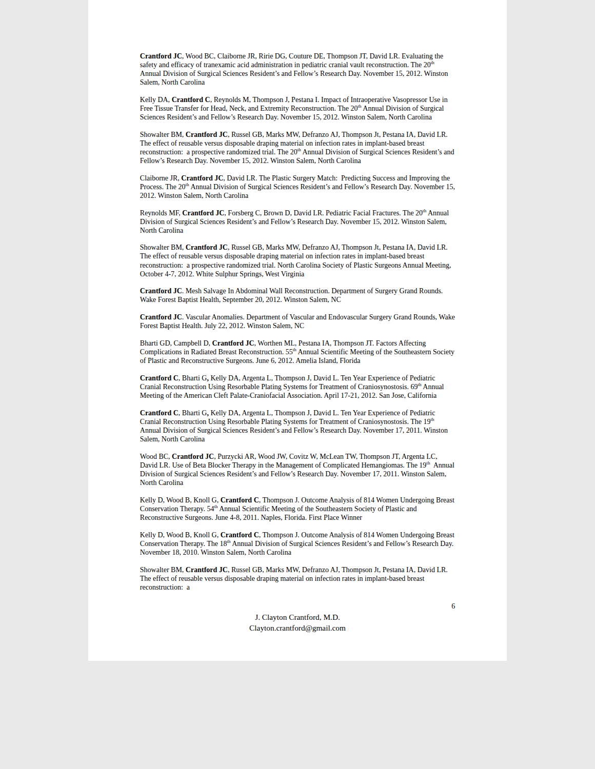Crantford JC, Wood BC, Claiborne JR, Ririe DG, Couture DE, Thompson JT, David LR. Evaluating the safety and efficacy of tranexamic acid administration in pediatric cranial vault reconstruction. The 20th Annual Division of Surgical Sciences Resident’s and Fellow’s Research Day. November 15, 2012. Winston Salem, North Carolina
Kelly DA, Crantford C, Reynolds M, Thompson J, Pestana I. Impact of Intraoperative Vasopressor Use in Free Tissue Transfer for Head, Neck, and Extremity Reconstruction. The 20th Annual Division of Surgical Sciences Resident’s and Fellow’s Research Day. November 15, 2012. Winston Salem, North Carolina
Showalter BM, Crantford JC, Russel GB, Marks MW, Defranzo AJ, Thompson Jt, Pestana IA, David LR. The effect of reusable versus disposable draping material on infection rates in implant-based breast reconstruction: a prospective randomized trial. The 20th Annual Division of Surgical Sciences Resident’s and Fellow’s Research Day. November 15, 2012. Winston Salem, North Carolina
Claiborne JR, Crantford JC, David LR. The Plastic Surgery Match: Predicting Success and Improving the Process. The 20th Annual Division of Surgical Sciences Resident’s and Fellow’s Research Day. November 15, 2012. Winston Salem, North Carolina
Reynolds MF, Crantford JC, Forsberg C, Brown D, David LR. Pediatric Facial Fractures. The 20th Annual Division of Surgical Sciences Resident’s and Fellow’s Research Day. November 15, 2012. Winston Salem, North Carolina
Showalter BM, Crantford JC, Russel GB, Marks MW, Defranzo AJ, Thompson Jt, Pestana IA, David LR. The effect of reusable versus disposable draping material on infection rates in implant-based breast reconstruction: a prospective randomized trial. North Carolina Society of Plastic Surgeons Annual Meeting, October 4-7, 2012. White Sulphur Springs, West Virginia
Crantford JC. Mesh Salvage In Abdominal Wall Reconstruction. Department of Surgery Grand Rounds. Wake Forest Baptist Health, September 20, 2012. Winston Salem, NC
Crantford JC. Vascular Anomalies. Department of Vascular and Endovascular Surgery Grand Rounds, Wake Forest Baptist Health. July 22, 2012. Winston Salem, NC
Bharti GD, Campbell D, Crantford JC, Worthen ML, Pestana IA, Thompson JT. Factors Affecting Complications in Radiated Breast Reconstruction. 55th Annual Scientific Meeting of the Southeastern Society of Plastic and Reconstructive Surgeons. June 6, 2012. Amelia Island, Florida
Crantford C, Bharti G, Kelly DA, Argenta L, Thompson J, David L. Ten Year Experience of Pediatric Cranial Reconstruction Using Resorbable Plating Systems for Treatment of Craniosynostosis. 69th Annual Meeting of the American Cleft Palate-Craniofacial Association. April 17-21, 2012. San Jose, California
Crantford C, Bharti G, Kelly DA, Argenta L, Thompson J, David L. Ten Year Experience of Pediatric Cranial Reconstruction Using Resorbable Plating Systems for Treatment of Craniosynostosis. The 19th Annual Division of Surgical Sciences Resident’s and Fellow’s Research Day. November 17, 2011. Winston Salem, North Carolina
Wood BC, Crantford JC, Purzycki AR, Wood JW, Covitz W, McLean TW, Thompson JT, Argenta LC, David LR. Use of Beta Blocker Therapy in the Management of Complicated Hemangiomas. The 19th Annual Division of Surgical Sciences Resident’s and Fellow’s Research Day. November 17, 2011. Winston Salem, North Carolina
Kelly D, Wood B, Knoll G, Crantford C, Thompson J. Outcome Analysis of 814 Women Undergoing Breast Conservation Therapy. 54th Annual Scientific Meeting of the Southeastern Society of Plastic and Reconstructive Surgeons. June 4-8, 2011. Naples, Florida. First Place Winner
Kelly D, Wood B, Knoll G, Crantford C, Thompson J. Outcome Analysis of 814 Women Undergoing Breast Conservation Therapy. The 18th Annual Division of Surgical Sciences Resident’s and Fellow’s Research Day. November 18, 2010. Winston Salem, North Carolina
Showalter BM, Crantford JC, Russel GB, Marks MW, Defranzo AJ, Thompson Jt, Pestana IA, David LR. The effect of reusable versus disposable draping material on infection rates in implant-based breast reconstruction: a
6
J. Clayton Crantford, M.D. Clayton.crantford@gmail.com